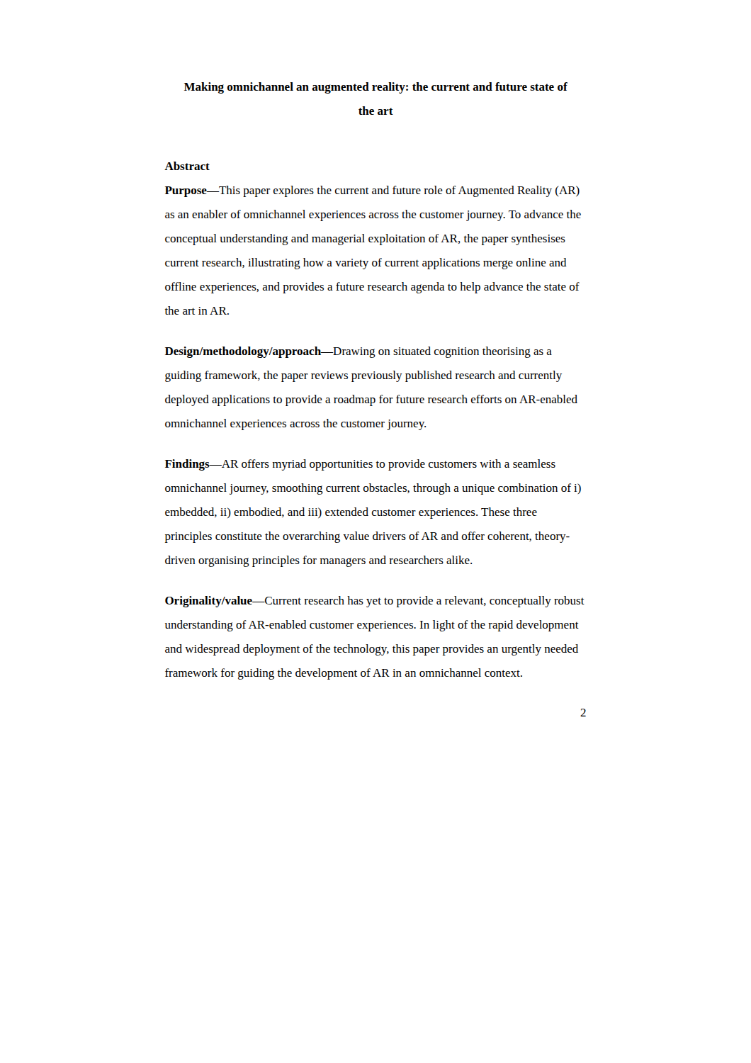Making omnichannel an augmented reality: the current and future state of the art
Abstract
Purpose—This paper explores the current and future role of Augmented Reality (AR) as an enabler of omnichannel experiences across the customer journey. To advance the conceptual understanding and managerial exploitation of AR, the paper synthesises current research, illustrating how a variety of current applications merge online and offline experiences, and provides a future research agenda to help advance the state of the art in AR.
Design/methodology/approach—Drawing on situated cognition theorising as a guiding framework, the paper reviews previously published research and currently deployed applications to provide a roadmap for future research efforts on AR-enabled omnichannel experiences across the customer journey.
Findings—AR offers myriad opportunities to provide customers with a seamless omnichannel journey, smoothing current obstacles, through a unique combination of i) embedded, ii) embodied, and iii) extended customer experiences. These three principles constitute the overarching value drivers of AR and offer coherent, theory-driven organising principles for managers and researchers alike.
Originality/value—Current research has yet to provide a relevant, conceptually robust understanding of AR-enabled customer experiences. In light of the rapid development and widespread deployment of the technology, this paper provides an urgently needed framework for guiding the development of AR in an omnichannel context.
2